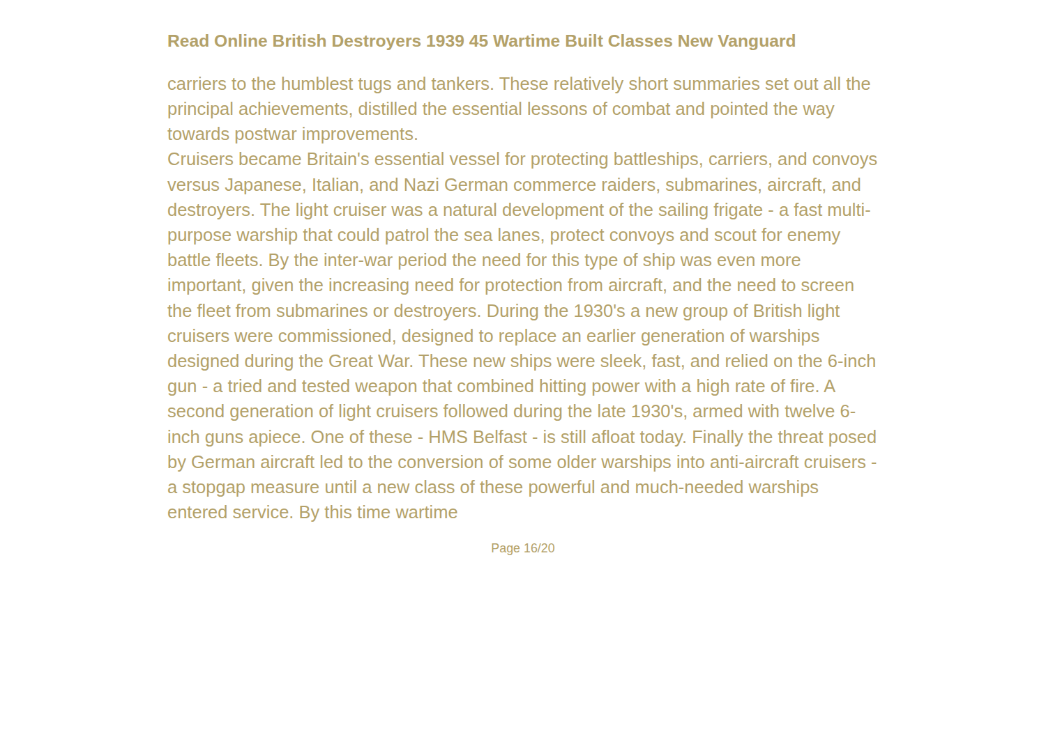Read Online British Destroyers 1939 45 Wartime Built Classes New Vanguard
carriers to the humblest tugs and tankers. These relatively short summaries set out all the principal achievements, distilled the essential lessons of combat and pointed the way towards postwar improvements.
Cruisers became Britain's essential vessel for protecting battleships, carriers, and convoys versus Japanese, Italian, and Nazi German commerce raiders, submarines, aircraft, and destroyers. The light cruiser was a natural development of the sailing frigate - a fast multi-purpose warship that could patrol the sea lanes, protect convoys and scout for enemy battle fleets. By the inter-war period the need for this type of ship was even more important, given the increasing need for protection from aircraft, and the need to screen the fleet from submarines or destroyers. During the 1930's a new group of British light cruisers were commissioned, designed to replace an earlier generation of warships designed during the Great War. These new ships were sleek, fast, and relied on the 6-inch gun - a tried and tested weapon that combined hitting power with a high rate of fire. A second generation of light cruisers followed during the late 1930's, armed with twelve 6-inch guns apiece. One of these - HMS Belfast - is still afloat today. Finally the threat posed by German aircraft led to the conversion of some older warships into anti-aircraft cruisers - a stopgap measure until a new class of these powerful and much-needed warships entered service. By this time wartime
Page 16/20